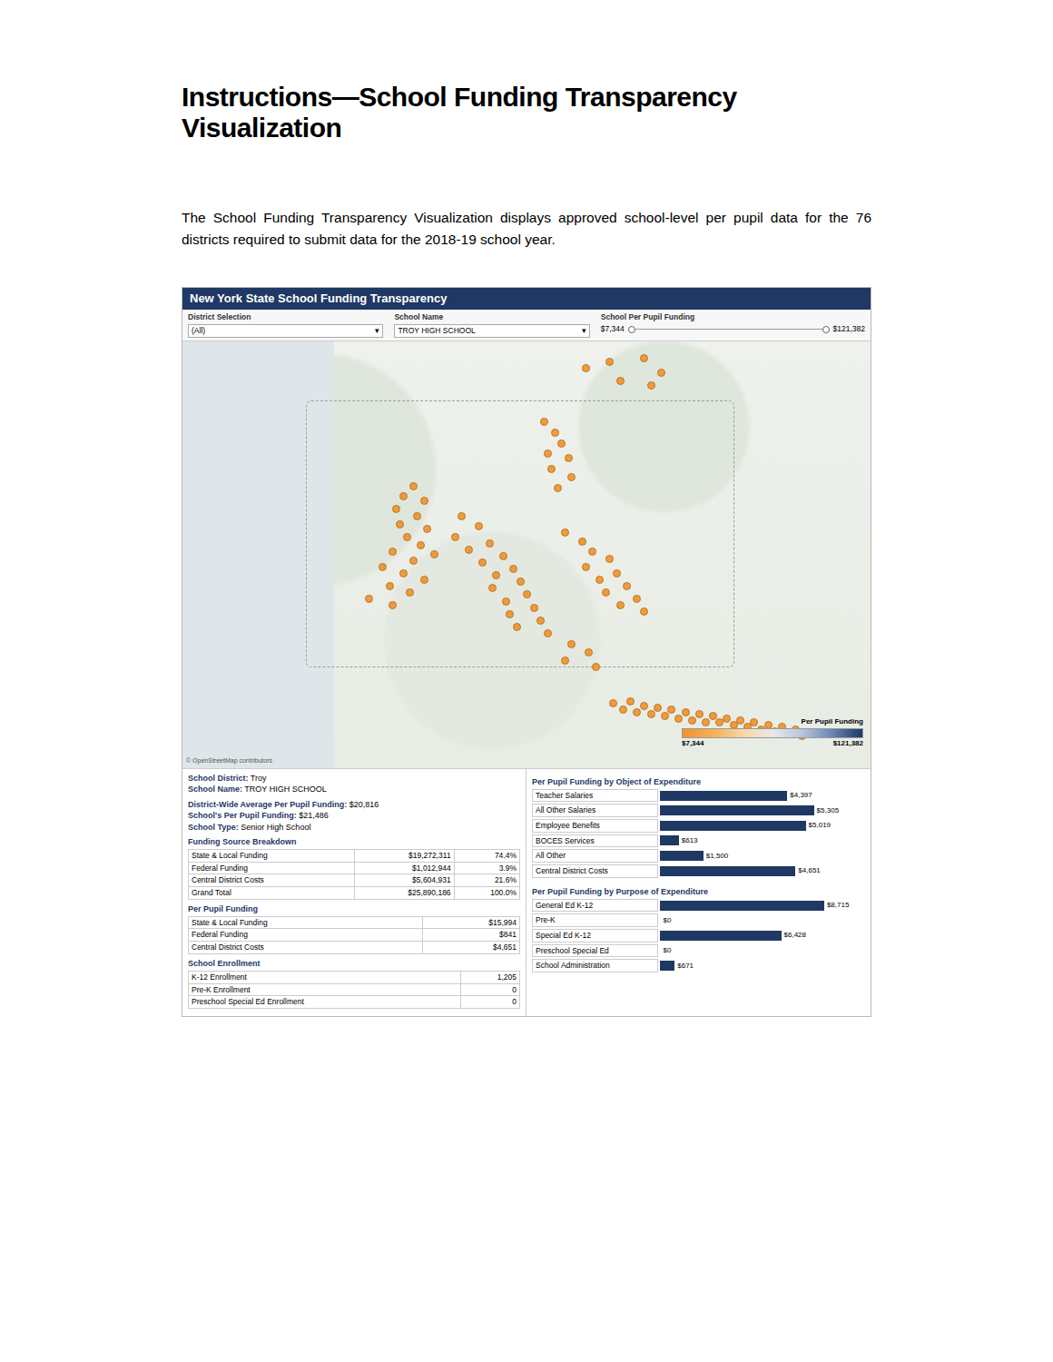Instructions—School Funding Transparency Visualization
The School Funding Transparency Visualization displays approved school-level per pupil data for the 76 districts required to submit data for the 2018-19 school year.
New York State School Funding Transparency
District Selection
(All)▾
School Name
TROY HIGH SCHOOL▾
School Per Pupil Funding
$7,344
$121,382
Per Pupil Funding
$7,344$121,382
© OpenStreetMap contributors
School District: Troy
School Name: TROY HIGH SCHOOL
District-Wide Average Per Pupil Funding: $20,816
School's Per Pupil Funding: $21,486
School Type: Senior High School
Funding Source Breakdown
| State & Local Funding | $19,272,311 | 74.4% |
| Federal Funding | $1,012,944 | 3.9% |
| Central District Costs | $5,604,931 | 21.6% |
| Grand Total | $25,890,186 | 100.0% |
Per Pupil Funding
| State & Local Funding | $15,994 |
| Federal Funding | $841 |
| Central District Costs | $4,651 |
School Enrollment
| K-12 Enrollment | 1,205 |
| Pre-K Enrollment | 0 |
| Preschool Special Ed Enrollment | 0 |
Per Pupil Funding by Object of Expenditure
Teacher Salaries
$4,397
All Other Salaries
$5,305
Employee Benefits
$5,019
BOCES Services
$613
All Other
$1,500
Central District Costs
$4,651
Per Pupil Funding by Purpose of Expenditure
General Ed K-12
$8,715
Pre-K
$0
Special Ed K-12
$6,428
Preschool Special Ed
$0
School Administration
$671